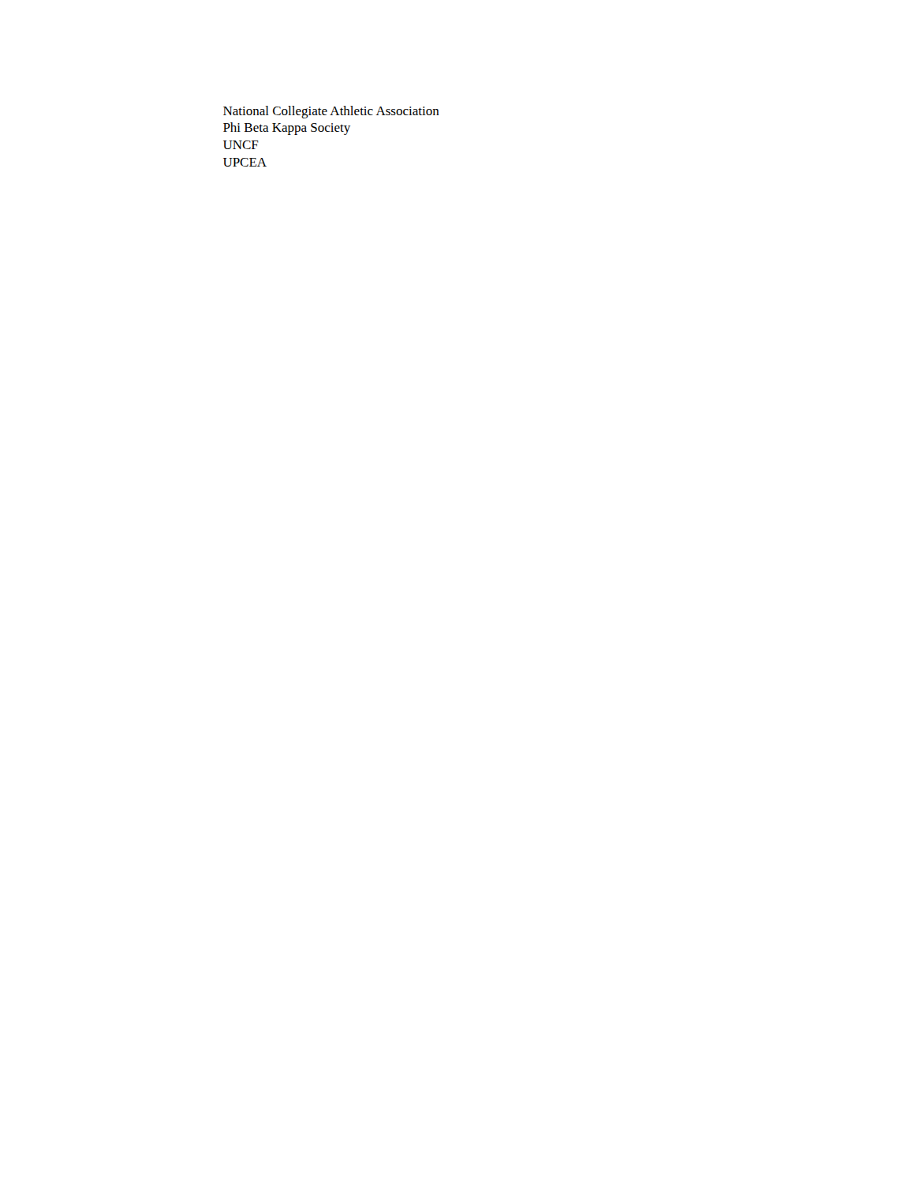National Collegiate Athletic Association
Phi Beta Kappa Society
UNCF
UPCEA